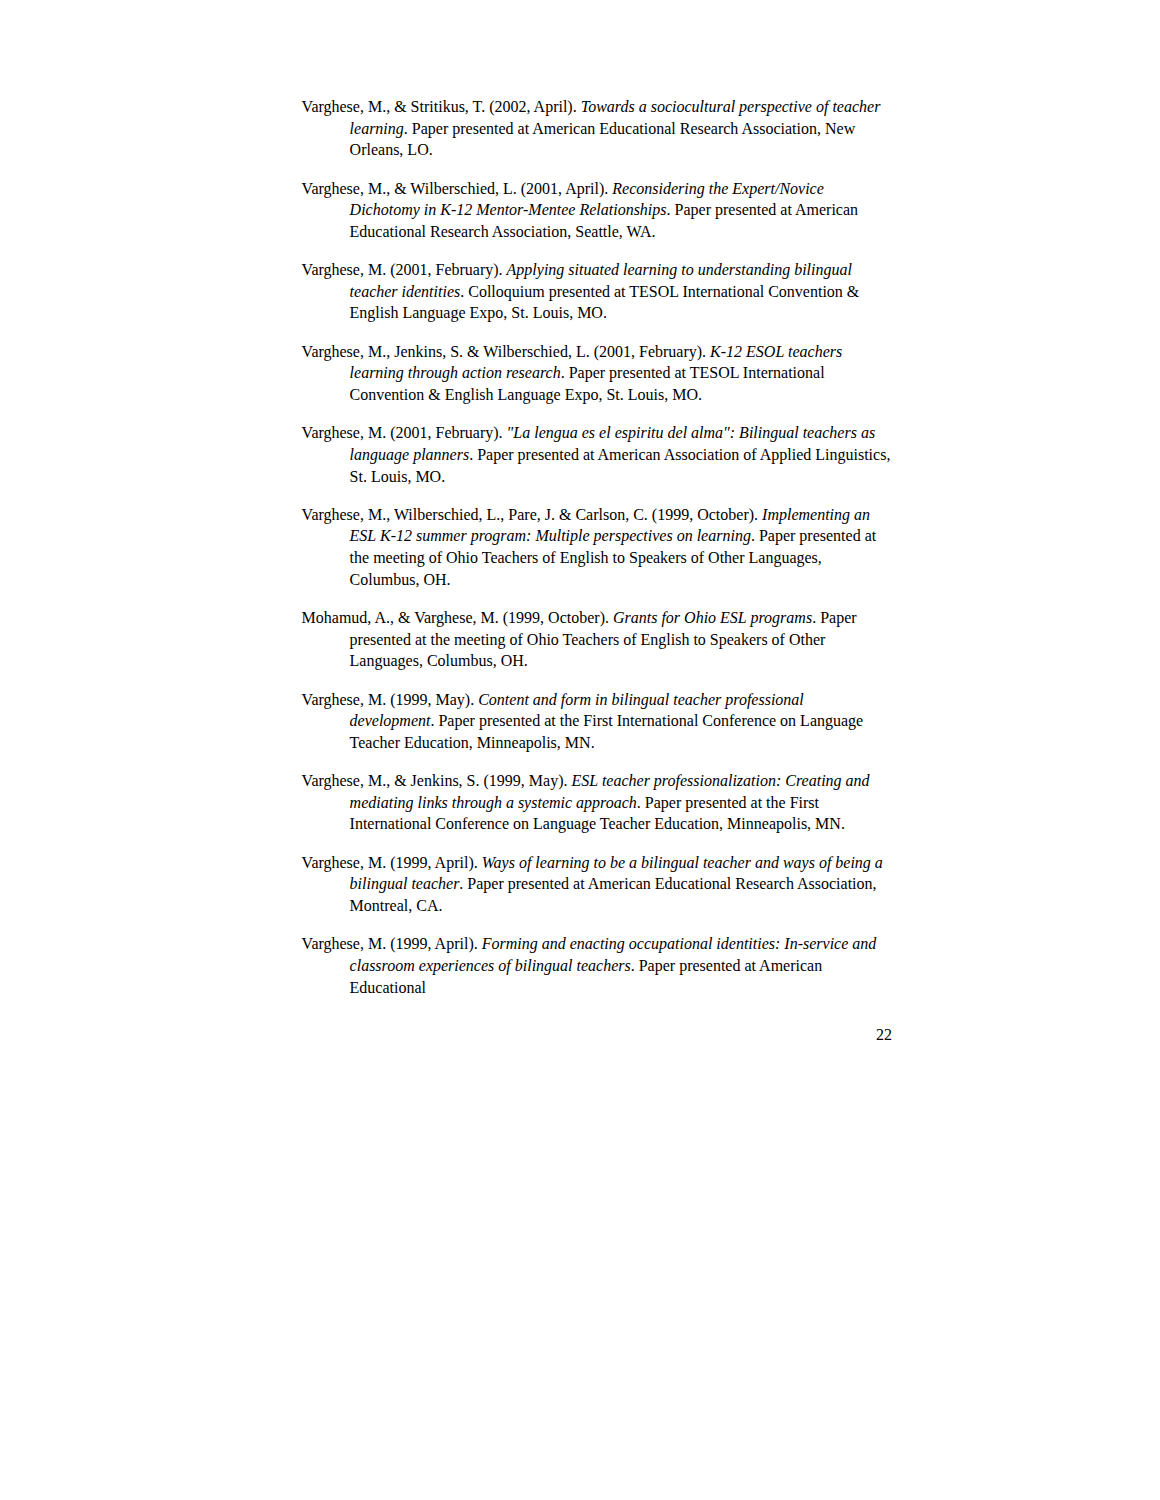Varghese, M., & Stritikus, T. (2002, April). Towards a sociocultural perspective of teacher learning. Paper presented at American Educational Research Association, New Orleans, LO.
Varghese, M., & Wilberschied, L. (2001, April). Reconsidering the Expert/Novice Dichotomy in K-12 Mentor-Mentee Relationships. Paper presented at American Educational Research Association, Seattle, WA.
Varghese, M. (2001, February). Applying situated learning to understanding bilingual teacher identities. Colloquium presented at TESOL International Convention & English Language Expo, St. Louis, MO.
Varghese, M., Jenkins, S. & Wilberschied, L. (2001, February). K-12 ESOL teachers learning through action research. Paper presented at TESOL International Convention & English Language Expo, St. Louis, MO.
Varghese, M. (2001, February). "La lengua es el espiritu del alma": Bilingual teachers as language planners. Paper presented at American Association of Applied Linguistics, St. Louis, MO.
Varghese, M., Wilberschied, L., Pare, J. & Carlson, C. (1999, October). Implementing an ESL K-12 summer program: Multiple perspectives on learning. Paper presented at the meeting of Ohio Teachers of English to Speakers of Other Languages, Columbus, OH.
Mohamud, A., & Varghese, M. (1999, October). Grants for Ohio ESL programs. Paper presented at the meeting of Ohio Teachers of English to Speakers of Other Languages, Columbus, OH.
Varghese, M. (1999, May). Content and form in bilingual teacher professional development. Paper presented at the First International Conference on Language Teacher Education, Minneapolis, MN.
Varghese, M., & Jenkins, S. (1999, May). ESL teacher professionalization: Creating and mediating links through a systemic approach. Paper presented at the First International Conference on Language Teacher Education, Minneapolis, MN.
Varghese, M. (1999, April). Ways of learning to be a bilingual teacher and ways of being a bilingual teacher. Paper presented at American Educational Research Association, Montreal, CA.
Varghese, M. (1999, April). Forming and enacting occupational identities: In-service and classroom experiences of bilingual teachers. Paper presented at American Educational
22